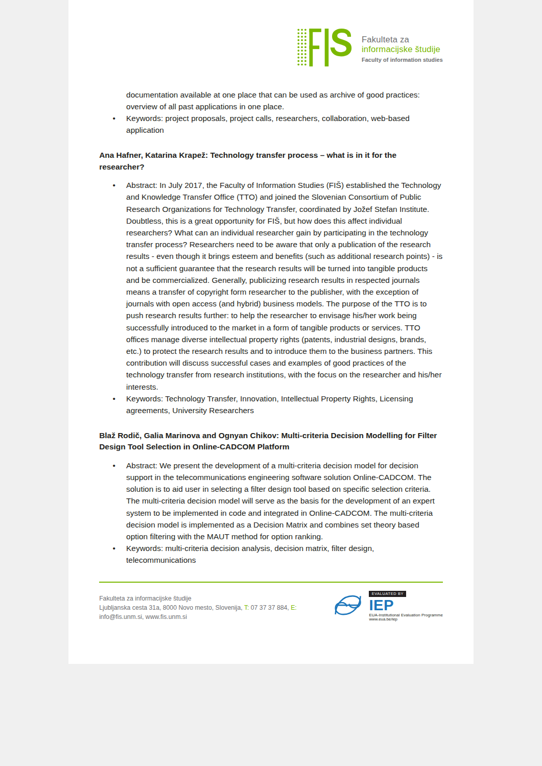Fakulteta za
informacijske študije
Faculty of information studies
documentation available at one place that can be used as archive of good practices: overview of all past applications in one place.
Keywords: project proposals, project calls, researchers, collaboration, web-based application
Ana Hafner, Katarina Krapež: Technology transfer process – what is in it for the researcher?
Abstract: In July 2017, the Faculty of Information Studies (FIŠ) established the Technology and Knowledge Transfer Office (TTO) and joined the Slovenian Consortium of Public Research Organizations for Technology Transfer, coordinated by Jožef Stefan Institute. Doubtless, this is a great opportunity for FIŠ, but how does this affect individual researchers? What can an individual researcher gain by participating in the technology transfer process? Researchers need to be aware that only a publication of the research results - even though it brings esteem and benefits (such as additional research points) - is not a sufficient guarantee that the research results will be turned into tangible products and be commercialized. Generally, publicizing research results in respected journals means a transfer of copyright form researcher to the publisher, with the exception of journals with open access (and hybrid) business models. The purpose of the TTO is to push research results further: to help the researcher to envisage his/her work being successfully introduced to the market in a form of tangible products or services. TTO offices manage diverse intellectual property rights (patents, industrial designs, brands, etc.) to protect the research results and to introduce them to the business partners. This contribution will discuss successful cases and examples of good practices of the technology transfer from research institutions, with the focus on the researcher and his/her interests.
Keywords: Technology Transfer, Innovation, Intellectual Property Rights, Licensing agreements, University Researchers
Blaž Rodič, Galia Marinova and Ognyan Chikov: Multi-criteria Decision Modelling for Filter Design Tool Selection in Online-CADCOM Platform
Abstract: We present the development of a multi-criteria decision model for decision support in the telecommunications engineering software solution Online-CADCOM. The solution is to aid user in selecting a filter design tool based on specific selection criteria. The multi-criteria decision model will serve as the basis for the development of an expert system to be implemented in code and integrated in Online-CADCOM. The multi-criteria decision model is implemented as a Decision Matrix and combines set theory based option filtering with the MAUT method for option ranking.
Keywords: multi-criteria decision analysis, decision matrix, filter design, telecommunications
Fakulteta za informacijske študije
Ljubljanska cesta 31a, 8000 Novo mesto, Slovenija, T: 07 37 37 884, E: info@fis.unm.si, www.fis.unm.si
EVALUATED BY
IEP
EUA-Institutional Evaluation Programme
www.eua.be/iep